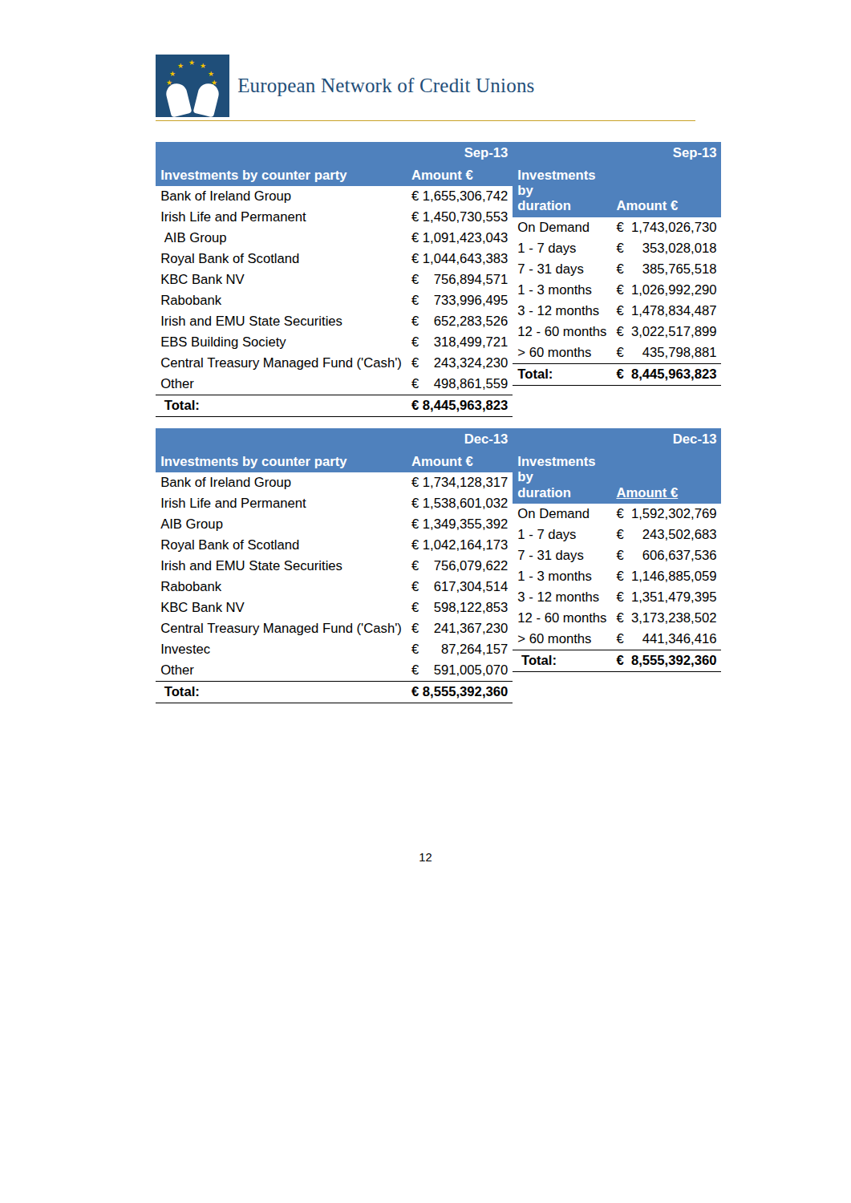★ ★ ★ ★ ★ ★ ★
European Network of Credit Unions
| / / Sep-13 / / Investments by counter party / Amount € / / Bank of Ireland Group / € 1,655,306,742 / / Irish Life and Permanent / € 1,450,730,553 / / AIB Group / € 1,091,423,043 / / Royal Bank of Scotland / € 1,044,643,383 / / KBC Bank NV / € 756,894,571 / / Rabobank / € 733,996,495 / / Irish and EMU State Securities / € 652,283,526 / / EBS Building Society / € 318,499,721 / / Central Treasury Managed Fund ('Cash') / € 243,324,230 / / Other / € 498,861,559 / / Total: / € 8,445,963,823 / | | / / Sep-13 / / Investments by duration / Amount € / / On Demand / € 1,743,026,730 / / 1 - 7 days / € 353,028,018 / / 7 - 31 days / € 385,765,518 / / 1 - 3 months / € 1,026,992,290 / / 3 - 12 months / € 1,478,834,487 / / 12 - 60 months / € 3,022,517,899 / / > 60 months / € 435,798,881 / / Total: / € 8,445,963,823 / |
| / / Dec-13 / / Investments by counter party / Amount € / / Bank of Ireland Group / € 1,734,128,317 / / Irish Life and Permanent / € 1,538,601,032 / / AIB Group / € 1,349,355,392 / / Royal Bank of Scotland / € 1,042,164,173 / / Irish and EMU State Securities / € 756,079,622 / / Rabobank / € 617,304,514 / / KBC Bank NV / € 598,122,853 / / Central Treasury Managed Fund ('Cash') / € 241,367,230 / / Investec / € 87,264,157 / / Other / € 591,005,070 / / Total: / € 8,555,392,360 / | | / / Dec-13 / / Investments by duration / Amount € / / On Demand / € 1,592,302,769 / / 1 - 7 days / € 243,502,683 / / 7 - 31 days / € 606,637,536 / / 1 - 3 months / € 1,146,885,059 / / 3 - 12 months / € 1,351,479,395 / / 12 - 60 months / € 3,173,238,502 / / > 60 months / € 441,346,416 / / Total: / € 8,555,392,360 / |
12